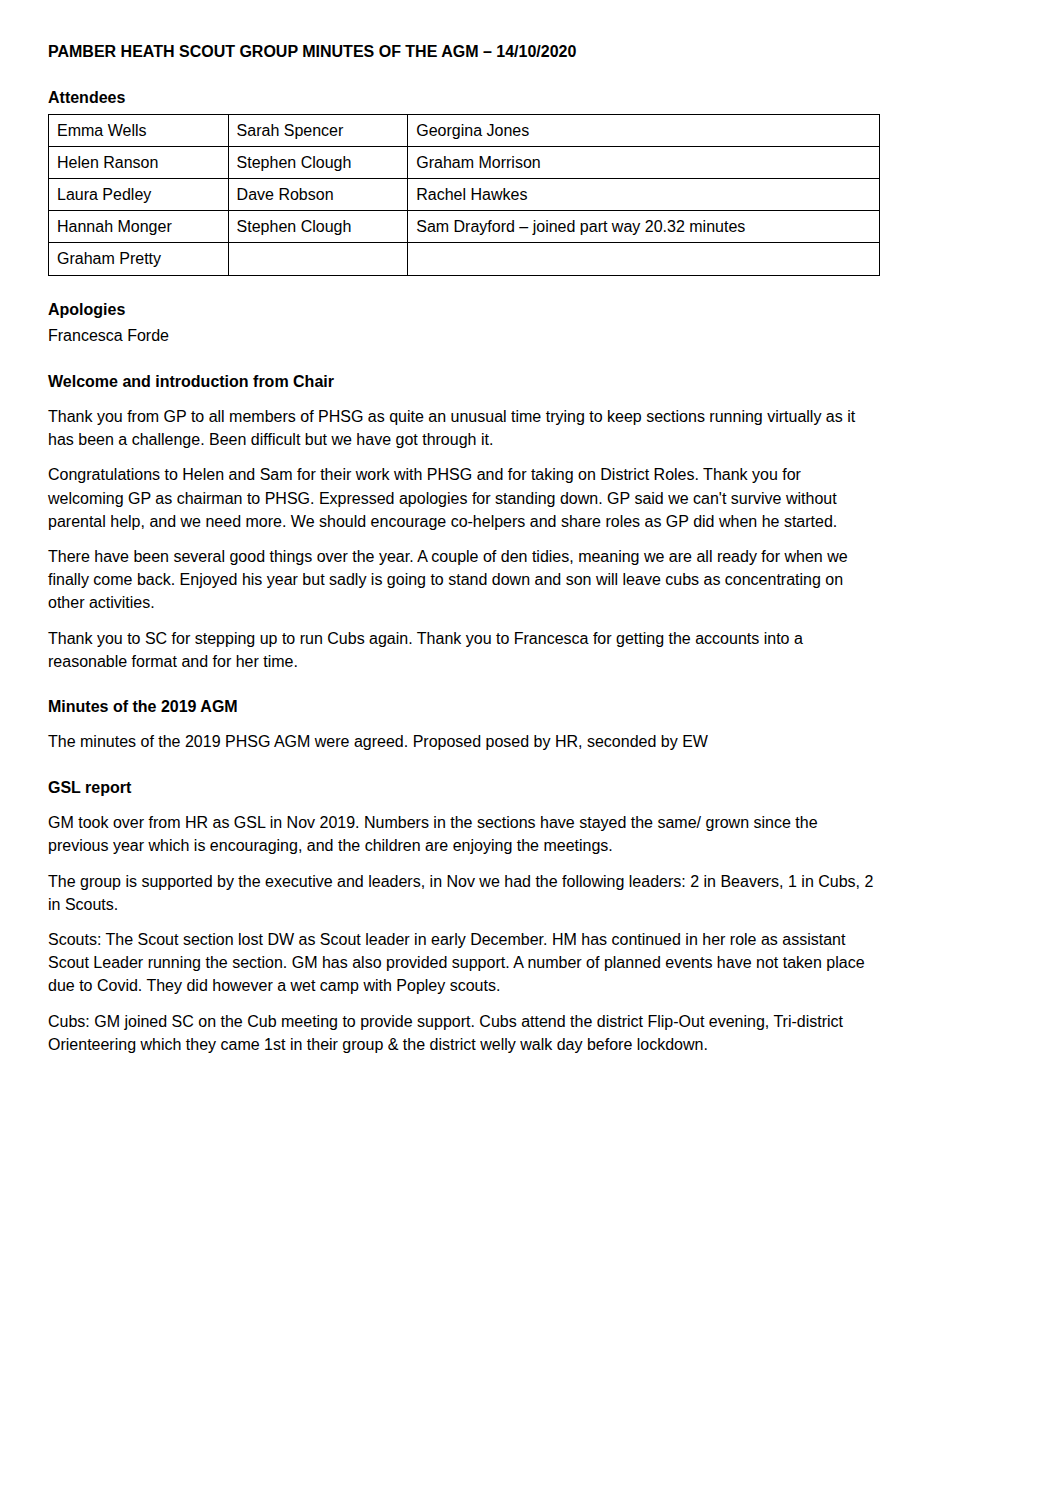PAMBER HEATH SCOUT GROUP MINUTES OF THE AGM – 14/10/2020
Attendees
| Emma Wells | Sarah Spencer | Georgina Jones |
| Helen Ranson | Stephen Clough | Graham Morrison |
| Laura Pedley | Dave Robson | Rachel Hawkes |
| Hannah Monger | Stephen Clough | Sam Drayford – joined part way 20.32 minutes |
| Graham Pretty | | |
Apologies
Francesca Forde
Welcome and introduction from Chair
Thank you from GP to all members of PHSG as quite an unusual time trying to keep sections running virtually as it has been a challenge. Been difficult but we have got through it.
Congratulations to Helen and Sam for their work with PHSG and for taking on District Roles. Thank you for welcoming GP as chairman to PHSG. Expressed apologies for standing down. GP said we can't survive without parental help, and we need more. We should encourage co-helpers and share roles as GP did when he started.
There have been several good things over the year. A couple of den tidies, meaning we are all ready for when we finally come back. Enjoyed his year but sadly is going to stand down and son will leave cubs as concentrating on other activities.
Thank you to SC for stepping up to run Cubs again. Thank you to Francesca for getting the accounts into a reasonable format and for her time.
Minutes of the 2019 AGM
The minutes of the 2019 PHSG AGM were agreed. Proposed posed by HR, seconded by EW
GSL report
GM took over from HR as GSL in Nov 2019. Numbers in the sections have stayed the same/ grown since the previous year which is encouraging, and the children are enjoying the meetings.
The group is supported by the executive and leaders, in Nov we had the following leaders: 2 in Beavers, 1 in Cubs, 2 in Scouts.
Scouts: The Scout section lost DW as Scout leader in early December. HM has continued in her role as assistant Scout Leader running the section. GM has also provided support. A number of planned events have not taken place due to Covid. They did however a wet camp with Popley scouts.
Cubs: GM joined SC on the Cub meeting to provide support. Cubs attend the district Flip-Out evening, Tri-district Orienteering which they came 1st in their group & the district welly walk day before lockdown.